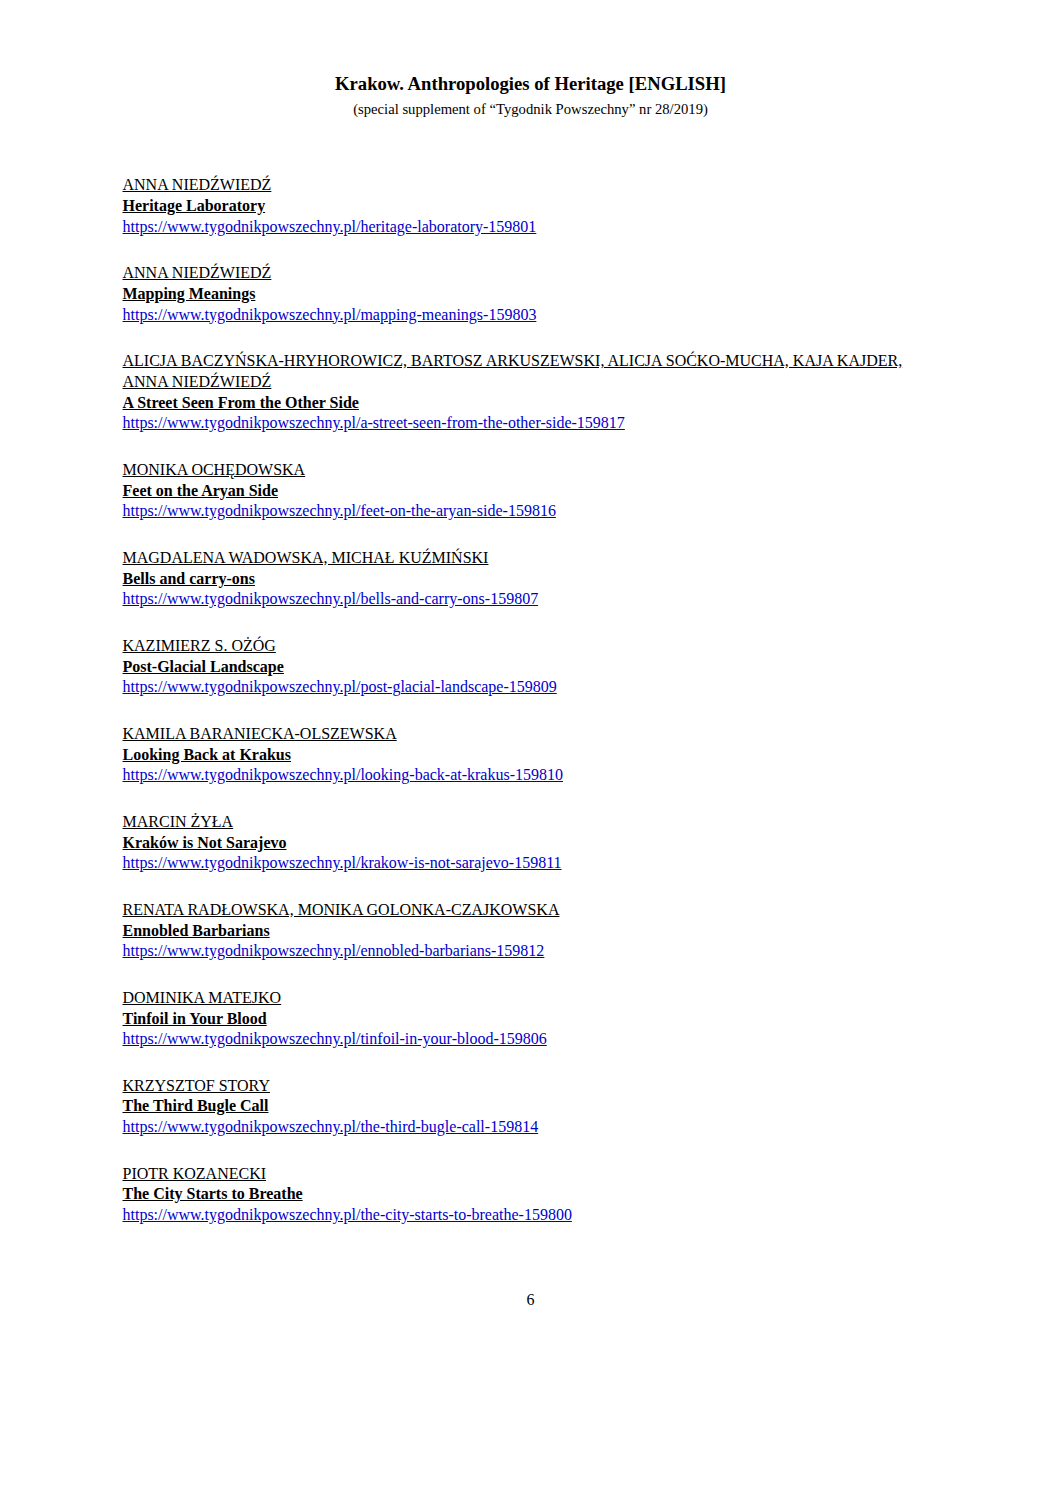Krakow. Anthropologies of Heritage [ENGLISH]
(special supplement of “Tygodnik Powszechny” nr 28/2019)
Anna Niedźwiedź
Heritage Laboratory
https://www.tygodnikpowszechny.pl/heritage-laboratory-159801
Anna Niedźwiedź
Mapping Meanings
https://www.tygodnikpowszechny.pl/mapping-meanings-159803
Alicja Baczyńska-Hryhorowicz, Bartosz Arkuszewski, Alicja Soćko-Mucha, Kaja Kajder, Anna Niedźwiedź
A Street Seen From the Other Side
https://www.tygodnikpowszechny.pl/a-street-seen-from-the-other-side-159817
Monika Ochędowska
Feet on the Aryan Side
https://www.tygodnikpowszechny.pl/feet-on-the-aryan-side-159816
Magdalena Wadowska, Michał Kuźmiński
Bells and carry-ons
https://www.tygodnikpowszechny.pl/bells-and-carry-ons-159807
Kazimierz S. Ożóg
Post-Glacial Landscape
https://www.tygodnikpowszechny.pl/post-glacial-landscape-159809
Kamila Baraniecka-Olszewska
Looking Back at Krakus
https://www.tygodnikpowszechny.pl/looking-back-at-krakus-159810
Marcin Żyła
Kraków is Not Sarajevo
https://www.tygodnikpowszechny.pl/krakow-is-not-sarajevo-159811
Renata Radłowska, Monika Golonka-Czajkowska
Ennobled Barbarians
https://www.tygodnikpowszechny.pl/ennobled-barbarians-159812
Dominika Matejko
Tinfoil in Your Blood
https://www.tygodnikpowszechny.pl/tinfoil-in-your-blood-159806
Krzysztof Story
The Third Bugle Call
https://www.tygodnikpowszechny.pl/the-third-bugle-call-159814
Piotr Kozanecki
The City Starts to Breathe
https://www.tygodnikpowszechny.pl/the-city-starts-to-breathe-159800
6